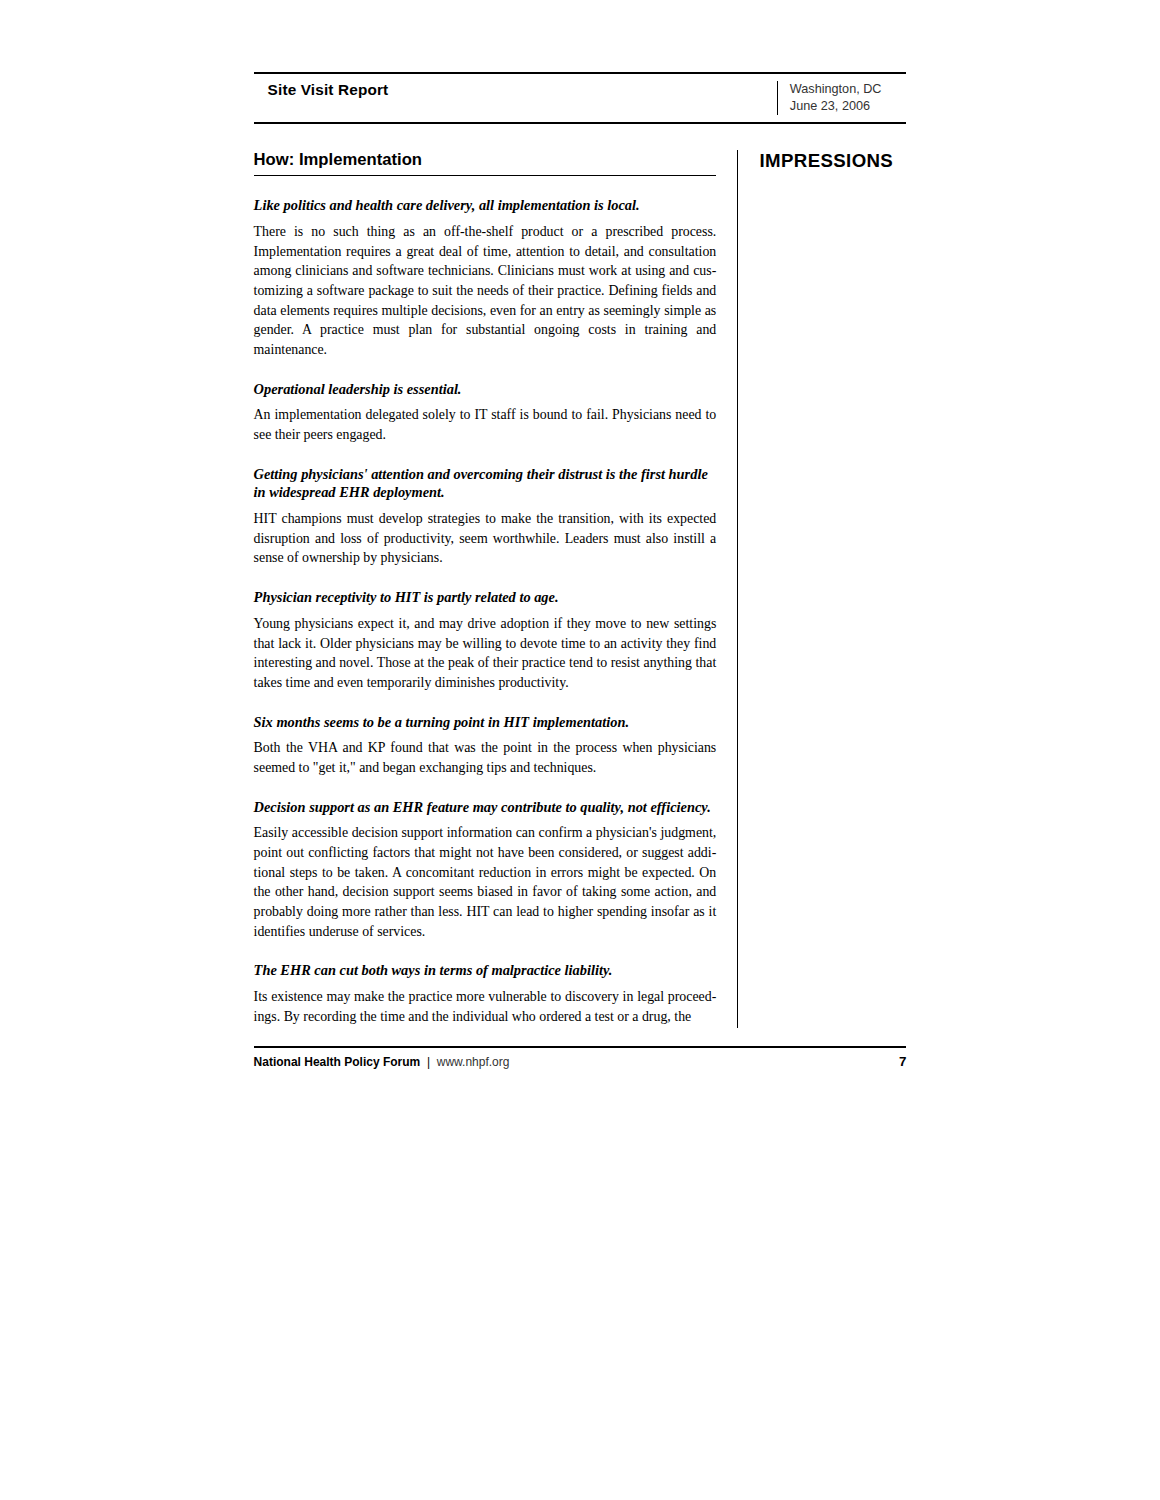Site Visit Report
Washington, DC
June 23, 2006
How: Implementation
Like politics and health care delivery, all implementation is local.
There is no such thing as an off-the-shelf product or a prescribed process. Implementation requires a great deal of time, attention to detail, and consultation among clinicians and software technicians. Clinicians must work at using and customizing a software package to suit the needs of their practice. Defining fields and data elements requires multiple decisions, even for an entry as seemingly simple as gender. A practice must plan for substantial ongoing costs in training and maintenance.
Operational leadership is essential.
An implementation delegated solely to IT staff is bound to fail. Physicians need to see their peers engaged.
Getting physicians' attention and overcoming their distrust is the first hurdle in widespread EHR deployment.
HIT champions must develop strategies to make the transition, with its expected disruption and loss of productivity, seem worthwhile. Leaders must also instill a sense of ownership by physicians.
Physician receptivity to HIT is partly related to age.
Young physicians expect it, and may drive adoption if they move to new settings that lack it. Older physicians may be willing to devote time to an activity they find interesting and novel. Those at the peak of their practice tend to resist anything that takes time and even temporarily diminishes productivity.
Six months seems to be a turning point in HIT implementation.
Both the VHA and KP found that was the point in the process when physicians seemed to "get it," and began exchanging tips and techniques.
Decision support as an EHR feature may contribute to quality, not efficiency.
Easily accessible decision support information can confirm a physician's judgment, point out conflicting factors that might not have been considered, or suggest additional steps to be taken. A concomitant reduction in errors might be expected. On the other hand, decision support seems biased in favor of taking some action, and probably doing more rather than less. HIT can lead to higher spending insofar as it identifies underuse of services.
The EHR can cut both ways in terms of malpractice liability.
Its existence may make the practice more vulnerable to discovery in legal proceedings. By recording the time and the individual who ordered a test or a drug, the
IMPRESSIONS
National Health Policy Forum | www.nhpf.org
7